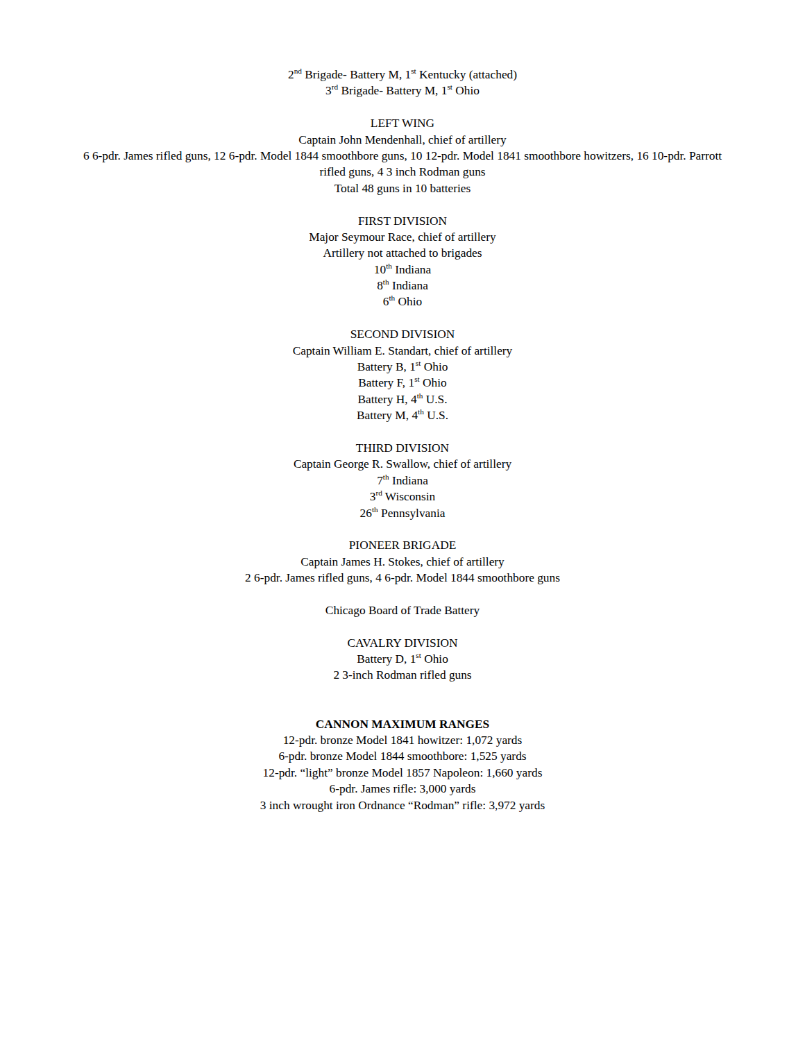2nd Brigade- Battery M, 1st Kentucky (attached)
3rd Brigade- Battery M, 1st Ohio
LEFT WING
Captain John Mendenhall, chief of artillery
6 6-pdr. James rifled guns, 12 6-pdr. Model 1844 smoothbore guns, 10 12-pdr. Model 1841 smoothbore howitzers, 16 10-pdr. Parrott rifled guns, 4 3 inch Rodman guns
Total 48 guns in 10 batteries
FIRST DIVISION
Major Seymour Race, chief of artillery
Artillery not attached to brigades
10th Indiana
8th Indiana
6th Ohio
SECOND DIVISION
Captain William E. Standart, chief of artillery
Battery B, 1st Ohio
Battery F, 1st Ohio
Battery H, 4th U.S.
Battery M, 4th U.S.
THIRD DIVISION
Captain George R. Swallow, chief of artillery
7th Indiana
3rd Wisconsin
26th Pennsylvania
PIONEER BRIGADE
Captain James H. Stokes, chief of artillery
2 6-pdr. James rifled guns, 4 6-pdr. Model 1844 smoothbore guns
Chicago Board of Trade Battery
CAVALRY DIVISION
Battery D, 1st Ohio
2 3-inch Rodman rifled guns
CANNON MAXIMUM RANGES
12-pdr. bronze Model 1841 howitzer: 1,072 yards
6-pdr. bronze Model 1844 smoothbore: 1,525 yards
12-pdr. “light” bronze Model 1857 Napoleon: 1,660 yards
6-pdr. James rifle: 3,000 yards
3 inch wrought iron Ordnance “Rodman” rifle: 3,972 yards